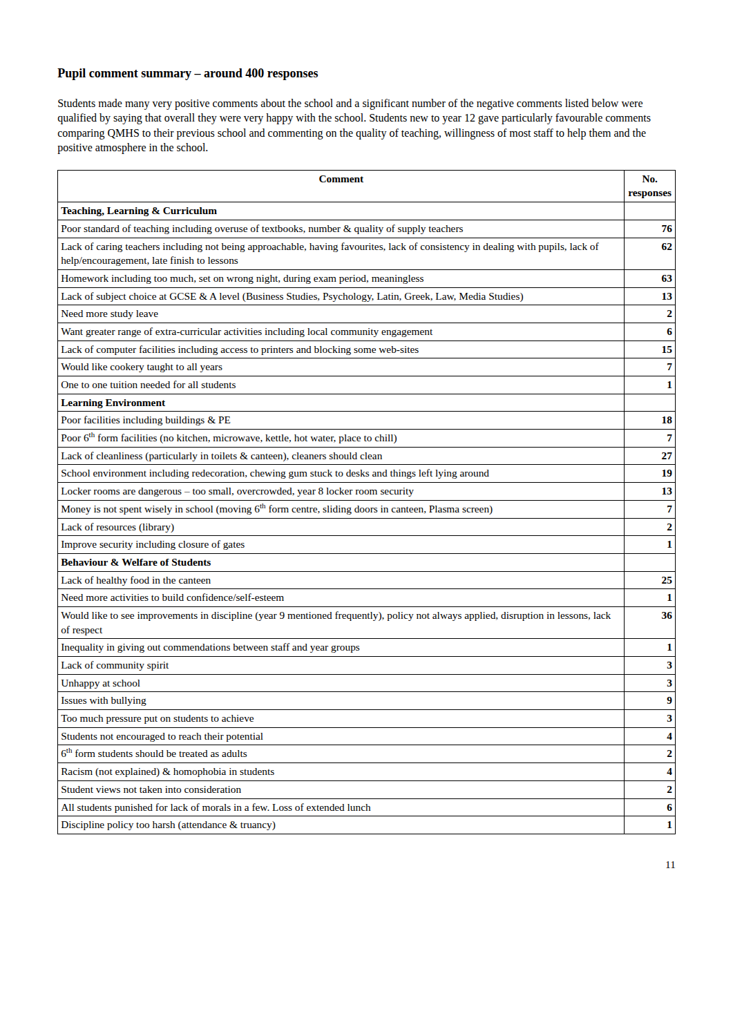Pupil comment summary – around 400 responses
Students made many very positive comments about the school and a significant number of the negative comments listed below were qualified by saying that overall they were very happy with the school. Students new to year 12 gave particularly favourable comments comparing QMHS to their previous school and commenting on the quality of teaching, willingness of most staff to help them and the positive atmosphere in the school.
| Comment | No. responses |
| --- | --- |
| Teaching, Learning & Curriculum | |
| Poor standard of teaching including overuse of textbooks, number & quality of supply teachers | 76 |
| Lack of caring teachers including not being approachable, having favourites, lack of consistency in dealing with pupils, lack of help/encouragement, late finish to lessons | 62 |
| Homework including too much, set on wrong night, during exam period, meaningless | 63 |
| Lack of subject choice at GCSE & A level (Business Studies, Psychology, Latin, Greek, Law, Media Studies) | 13 |
| Need more study leave | 2 |
| Want greater range of extra-curricular activities including local community engagement | 6 |
| Lack of computer facilities including access to printers and blocking some web-sites | 15 |
| Would like cookery taught to all years | 7 |
| One to one tuition needed for all students | 1 |
| Learning Environment | |
| Poor facilities including buildings & PE | 18 |
| Poor 6 th form facilities (no kitchen, microwave, kettle, hot water, place to chill) | 7 |
| Lack of cleanliness (particularly in toilets & canteen), cleaners should clean | 27 |
| School environment including redecoration, chewing gum stuck to desks and things left lying around | 19 |
| Locker rooms are dangerous – too small, overcrowded, year 8 locker room security | 13 |
| Money is not spent wisely in school (moving 6 th form centre, sliding doors in canteen, Plasma screen) | 7 |
| Lack of resources (library) | 2 |
| Improve security including closure of gates | 1 |
| Behaviour & Welfare of Students | |
| Lack of healthy food in the canteen | 25 |
| Need more activities to build confidence/self-esteem | 1 |
| Would like to see improvements in discipline (year 9 mentioned frequently), policy not always applied, disruption in lessons, lack of respect | 36 |
| Inequality in giving out commendations between staff and year groups | 1 |
| Lack of community spirit | 3 |
| Unhappy at school | 3 |
| Issues with bullying | 9 |
| Too much pressure put on students to achieve | 3 |
| Students not encouraged to reach their potential | 4 |
| 6 th form students should be treated as adults | 2 |
| Racism (not explained) & homophobia in students | 4 |
| Student views not taken into consideration | 2 |
| All students punished for lack of morals in a few. Loss of extended lunch | 6 |
| Discipline policy too harsh (attendance & truancy) | 1 |
11